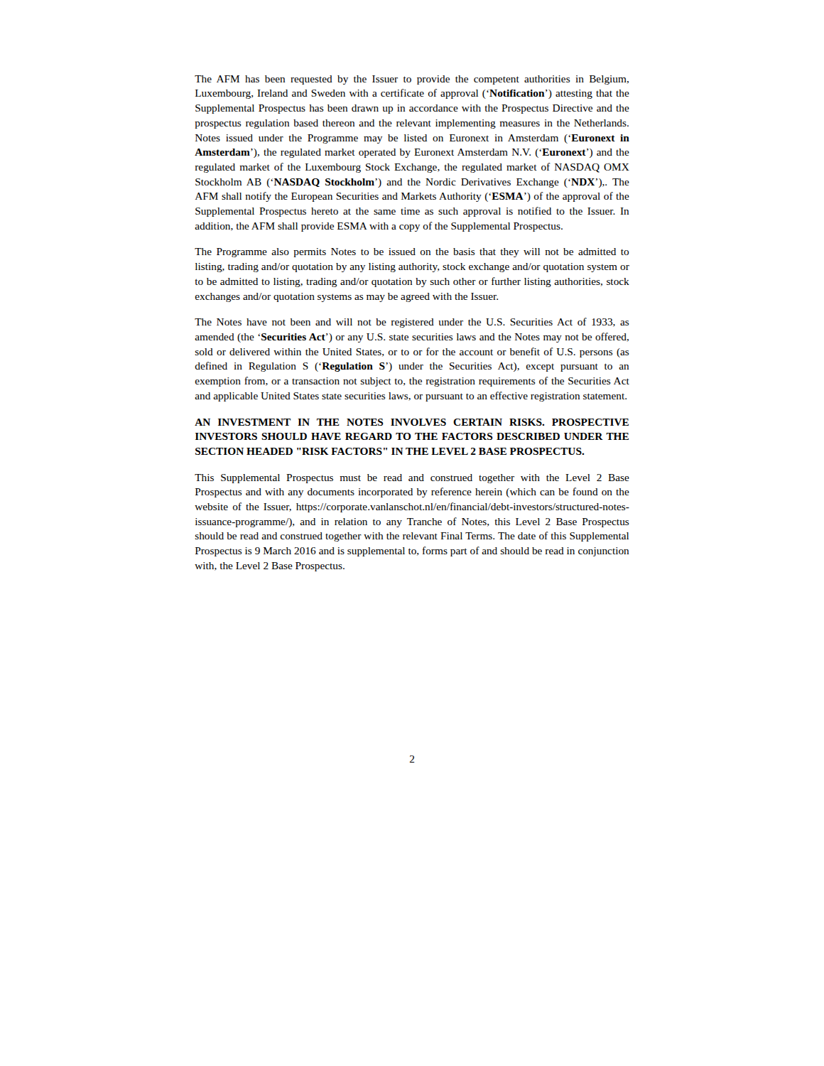The AFM has been requested by the Issuer to provide the competent authorities in Belgium, Luxembourg, Ireland and Sweden with a certificate of approval (‘Notification’) attesting that the Supplemental Prospectus has been drawn up in accordance with the Prospectus Directive and the prospectus regulation based thereon and the relevant implementing measures in the Netherlands. Notes issued under the Programme may be listed on Euronext in Amsterdam (‘Euronext in Amsterdam’), the regulated market operated by Euronext Amsterdam N.V. (‘Euronext’) and the regulated market of the Luxembourg Stock Exchange, the regulated market of NASDAQ OMX Stockholm AB (‘NASDAQ Stockholm’) and the Nordic Derivatives Exchange (‘NDX’),. The AFM shall notify the European Securities and Markets Authority (‘ESMA’) of the approval of the Supplemental Prospectus hereto at the same time as such approval is notified to the Issuer. In addition, the AFM shall provide ESMA with a copy of the Supplemental Prospectus.
The Programme also permits Notes to be issued on the basis that they will not be admitted to listing, trading and/or quotation by any listing authority, stock exchange and/or quotation system or to be admitted to listing, trading and/or quotation by such other or further listing authorities, stock exchanges and/or quotation systems as may be agreed with the Issuer.
The Notes have not been and will not be registered under the U.S. Securities Act of 1933, as amended (the ‘Securities Act’) or any U.S. state securities laws and the Notes may not be offered, sold or delivered within the United States, or to or for the account or benefit of U.S. persons (as defined in Regulation S (‘Regulation S’) under the Securities Act), except pursuant to an exemption from, or a transaction not subject to, the registration requirements of the Securities Act and applicable United States state securities laws, or pursuant to an effective registration statement.
AN INVESTMENT IN THE NOTES INVOLVES CERTAIN RISKS. PROSPECTIVE INVESTORS SHOULD HAVE REGARD TO THE FACTORS DESCRIBED UNDER THE SECTION HEADED "RISK FACTORS" IN THE LEVEL 2 BASE PROSPECTUS.
This Supplemental Prospectus must be read and construed together with the Level 2 Base Prospectus and with any documents incorporated by reference herein (which can be found on the website of the Issuer, https://corporate.vanlanschot.nl/en/financial/debt-investors/structured-notes-issuance-programme/), and in relation to any Tranche of Notes, this Level 2 Base Prospectus should be read and construed together with the relevant Final Terms. The date of this Supplemental Prospectus is 9 March 2016 and is supplemental to, forms part of and should be read in conjunction with, the Level 2 Base Prospectus.
2